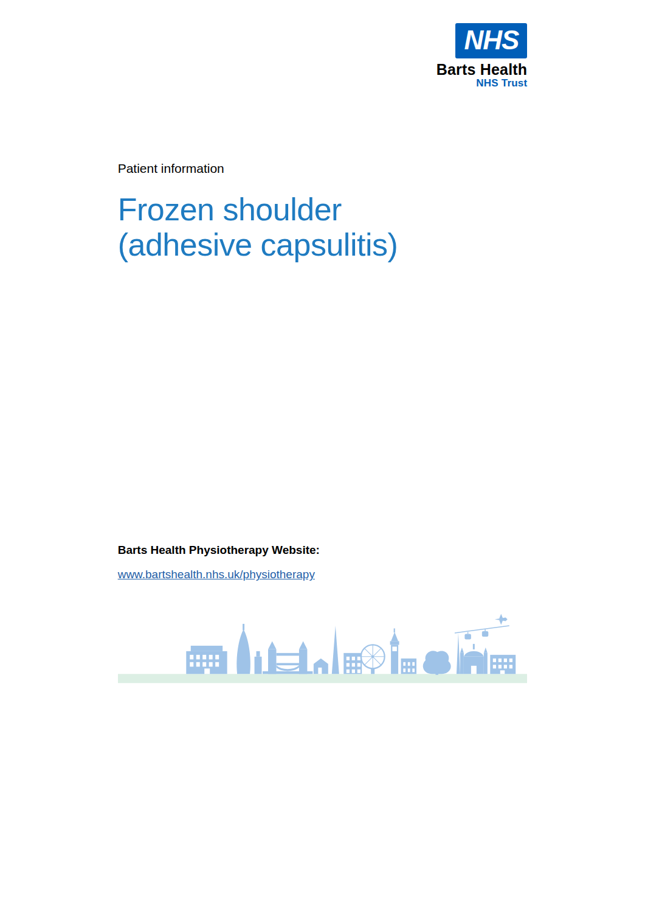NHS
Barts Health
NHS Trust
Patient information
Frozen shoulder
(adhesive capsulitis)
Barts Health Physiotherapy Website:
www.bartshealth.nhs.uk/physiotherapy